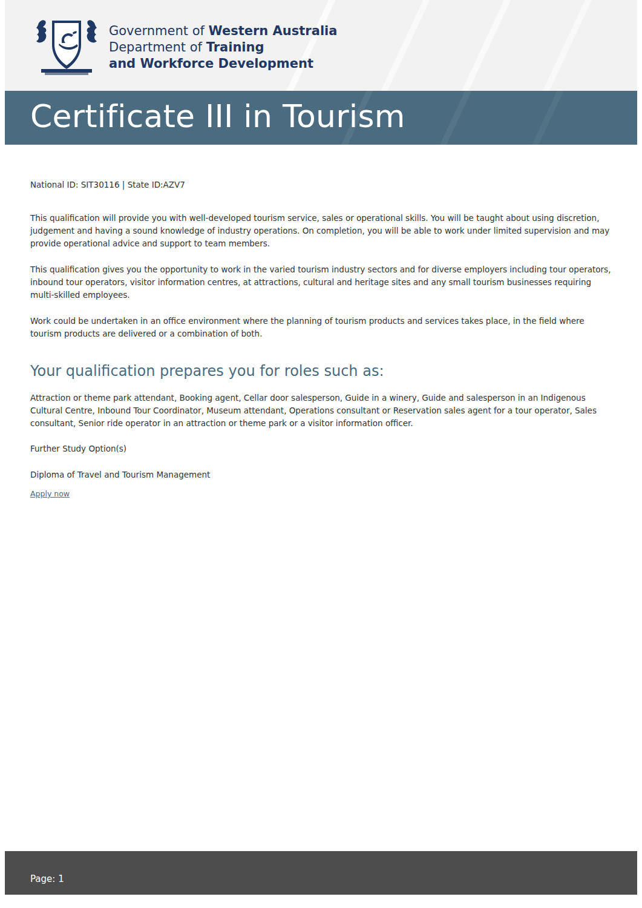Government of Western Australia
Department of Training
and Workforce Development
Certificate III in Tourism
National ID: SIT30116 | State ID:AZV7
This qualification will provide you with well-developed tourism service, sales or operational skills. You will be taught about using discretion, judgement and having a sound knowledge of industry operations. On completion, you will be able to work under limited supervision and may provide operational advice and support to team members.
This qualification gives you the opportunity to work in the varied tourism industry sectors and for diverse employers including tour operators, inbound tour operators, visitor information centres, at attractions, cultural and heritage sites and any small tourism businesses requiring multi-skilled employees.
Work could be undertaken in an office environment where the planning of tourism products and services takes place, in the field where tourism products are delivered or a combination of both.
Your qualification prepares you for roles such as:
Attraction or theme park attendant, Booking agent, Cellar door salesperson, Guide in a winery, Guide and salesperson in an Indigenous Cultural Centre, Inbound Tour Coordinator, Museum attendant, Operations consultant or Reservation sales agent for a tour operator, Sales consultant, Senior ride operator in an attraction or theme park or a visitor information officer.
Further Study Option(s)
Diploma of Travel and Tourism Management
Apply now
Page: 1